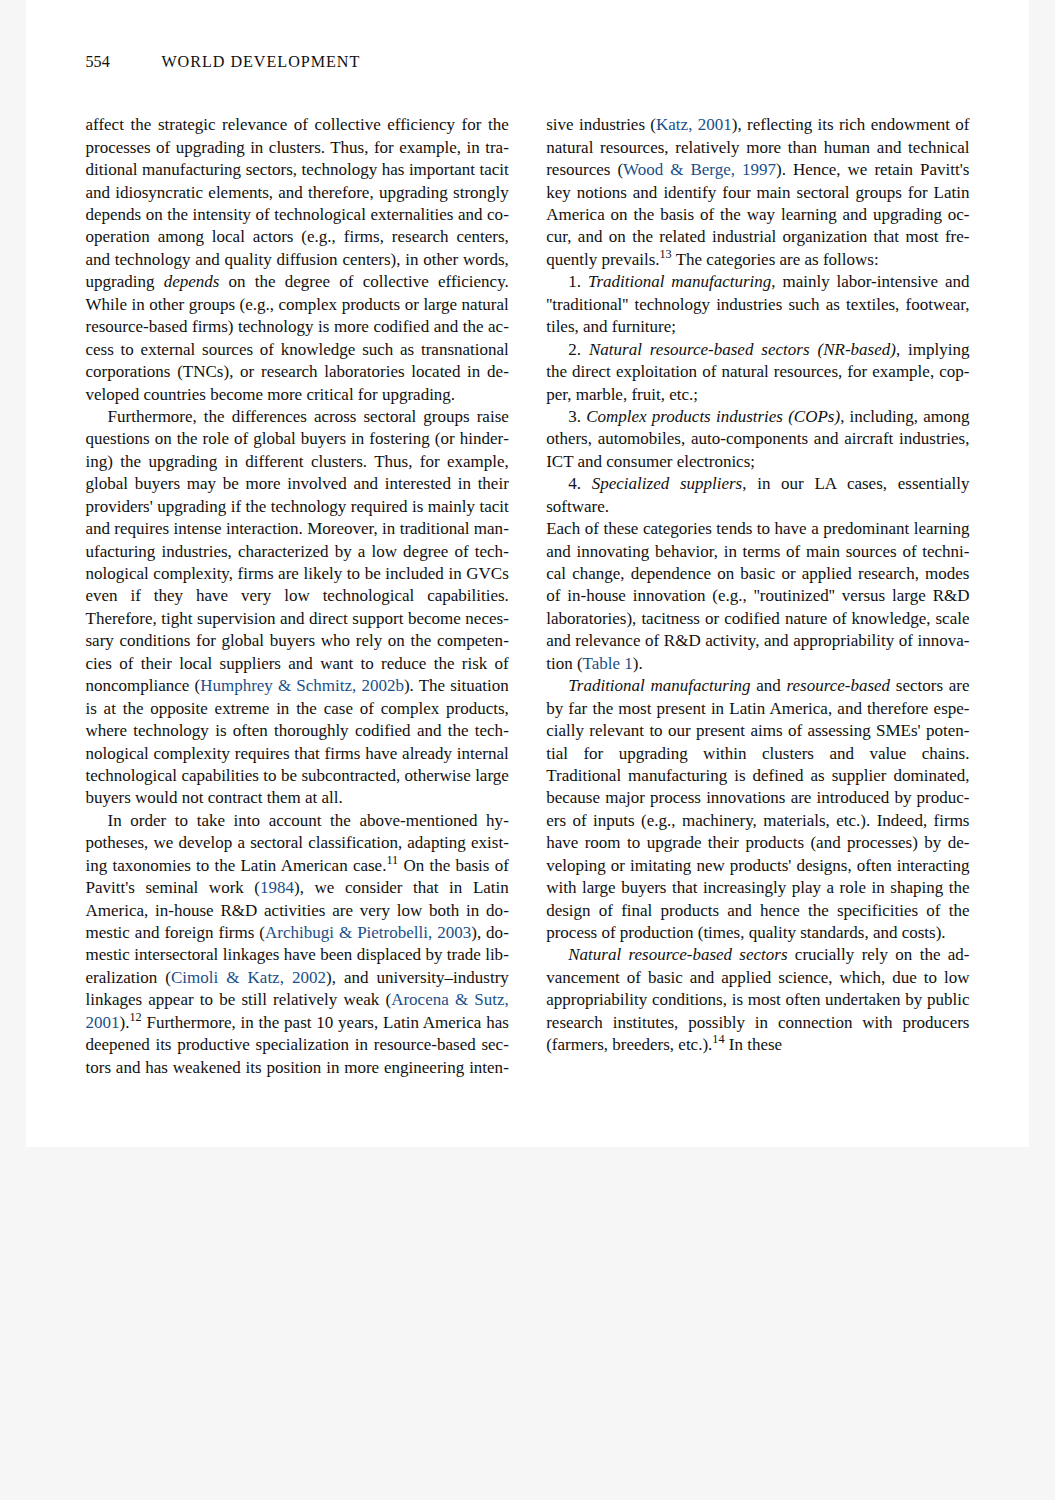554 World Development
affect the strategic relevance of collective efficiency for the processes of upgrading in clusters. Thus, for example, in traditional manufacturing sectors, technology has important tacit and idiosyncratic elements, and therefore, upgrading strongly depends on the intensity of technological externalities and cooperation among local actors (e.g., firms, research centers, and technology and quality diffusion centers), in other words, upgrading depends on the degree of collective efficiency. While in other groups (e.g., complex products or large natural resource-based firms) technology is more codified and the access to external sources of knowledge such as transnational corporations (TNCs), or research laboratories located in developed countries become more critical for upgrading.
Furthermore, the differences across sectoral groups raise questions on the role of global buyers in fostering (or hindering) the upgrading in different clusters. Thus, for example, global buyers may be more involved and interested in their providers' upgrading if the technology required is mainly tacit and requires intense interaction. Moreover, in traditional manufacturing industries, characterized by a low degree of technological complexity, firms are likely to be included in GVCs even if they have very low technological capabilities. Therefore, tight supervision and direct support become necessary conditions for global buyers who rely on the competencies of their local suppliers and want to reduce the risk of noncompliance (Humphrey & Schmitz, 2002b). The situation is at the opposite extreme in the case of complex products, where technology is often thoroughly codified and the technological complexity requires that firms have already internal technological capabilities to be subcontracted, otherwise large buyers would not contract them at all.
In order to take into account the above-mentioned hypotheses, we develop a sectoral classification, adapting existing taxonomies to the Latin American case.11 On the basis of Pavitt's seminal work (1984), we consider that in Latin America, in-house R&D activities are very low both in domestic and foreign firms (Archibugi & Pietrobelli, 2003), domestic intersectoral linkages have been displaced by trade liberalization (Cimoli & Katz, 2002), and university–industry linkages appear to be still relatively weak (Arocena & Sutz, 2001).12 Furthermore, in the past 10 years, Latin America has deepened its productive specialization in resource-based sectors and has weakened its position in more engineering intensive industries (Katz, 2001), reflecting its rich endowment of natural resources, relatively more than human and technical resources (Wood & Berge, 1997). Hence, we retain Pavitt's key notions and identify four main sectoral groups for Latin America on the basis of the way learning and upgrading occur, and on the related industrial organization that most frequently prevails.13 The categories are as follows:
1. Traditional manufacturing, mainly labor-intensive and ''traditional'' technology industries such as textiles, footwear, tiles, and furniture;
2. Natural resource-based sectors (NR-based), implying the direct exploitation of natural resources, for example, copper, marble, fruit, etc.;
3. Complex products industries (COPs), including, among others, automobiles, auto-components and aircraft industries, ICT and consumer electronics;
4. Specialized suppliers, in our LA cases, essentially software.
Each of these categories tends to have a predominant learning and innovating behavior, in terms of main sources of technical change, dependence on basic or applied research, modes of in-house innovation (e.g., ''routinized'' versus large R&D laboratories), tacitness or codified nature of knowledge, scale and relevance of R&D activity, and appropriability of innovation (Table 1).
Traditional manufacturing and resource-based sectors are by far the most present in Latin America, and therefore especially relevant to our present aims of assessing SMEs' potential for upgrading within clusters and value chains. Traditional manufacturing is defined as supplier dominated, because major process innovations are introduced by producers of inputs (e.g., machinery, materials, etc.). Indeed, firms have room to upgrade their products (and processes) by developing or imitating new products' designs, often interacting with large buyers that increasingly play a role in shaping the design of final products and hence the specificities of the process of production (times, quality standards, and costs).
Natural resource-based sectors crucially rely on the advancement of basic and applied science, which, due to low appropriability conditions, is most often undertaken by public research institutes, possibly in connection with producers (farmers, breeders, etc.).14 In these